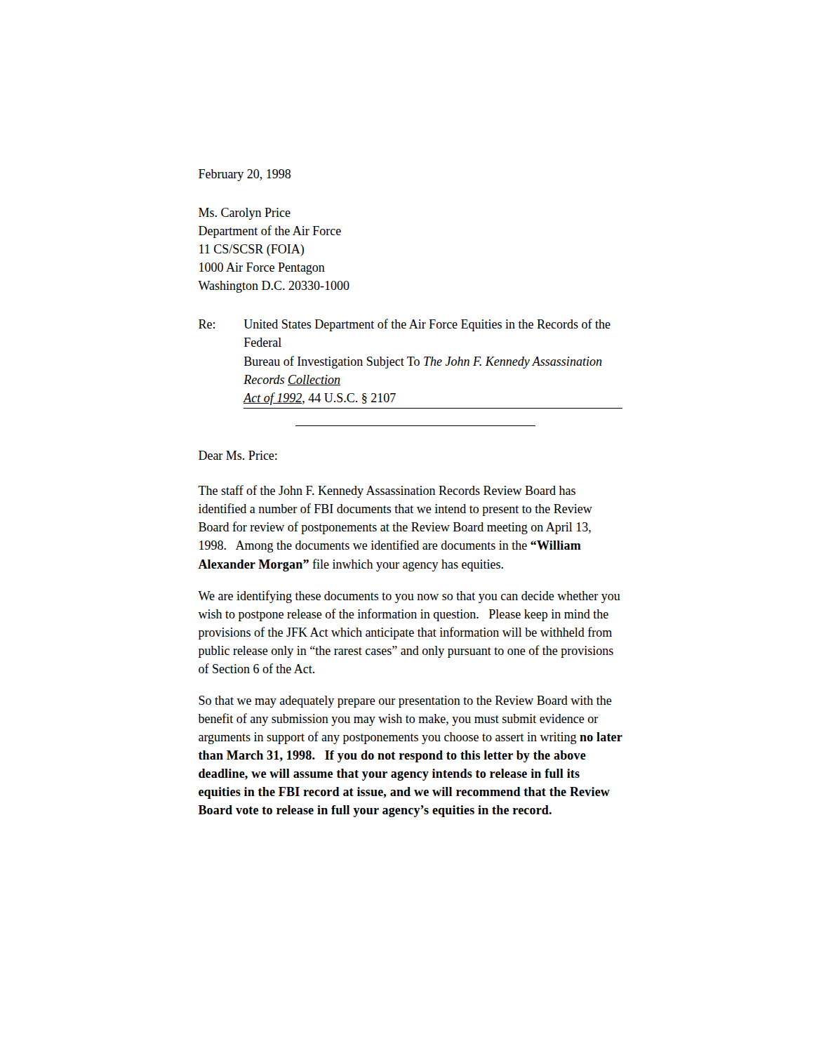February 20, 1998
Ms. Carolyn Price
Department of the Air Force
11 CS/SCSR (FOIA)
1000 Air Force Pentagon
Washington D.C. 20330-1000
| Re: | United States Department of the Air Force Equities in the Records of the Federal Bureau of Investigation Subject To The John F. Kennedy Assassination Records Collection Act of 1992 , 44 U.S.C. § 2107 |
Dear Ms. Price:
The staff of the John F. Kennedy Assassination Records Review Board has identified a number of FBI documents that we intend to present to the Review Board for review of postponements at the Review Board meeting on April 13, 1998. Among the documents we identified are documents in the “William Alexander Morgan” file inwhich your agency has equities.
We are identifying these documents to you now so that you can decide whether you wish to postpone release of the information in question. Please keep in mind the provisions of the JFK Act which anticipate that information will be withheld from public release only in “the rarest cases” and only pursuant to one of the provisions of Section 6 of the Act.
So that we may adequately prepare our presentation to the Review Board with the benefit of any submission you may wish to make, you must submit evidence or arguments in support of any postponements you choose to assert in writing no later than March 31, 1998. If you do not respond to this letter by the above deadline, we will assume that your agency intends to release in full its equities in the FBI record at issue, and we will recommend that the Review Board vote to release in full your agency’s equities in the record.